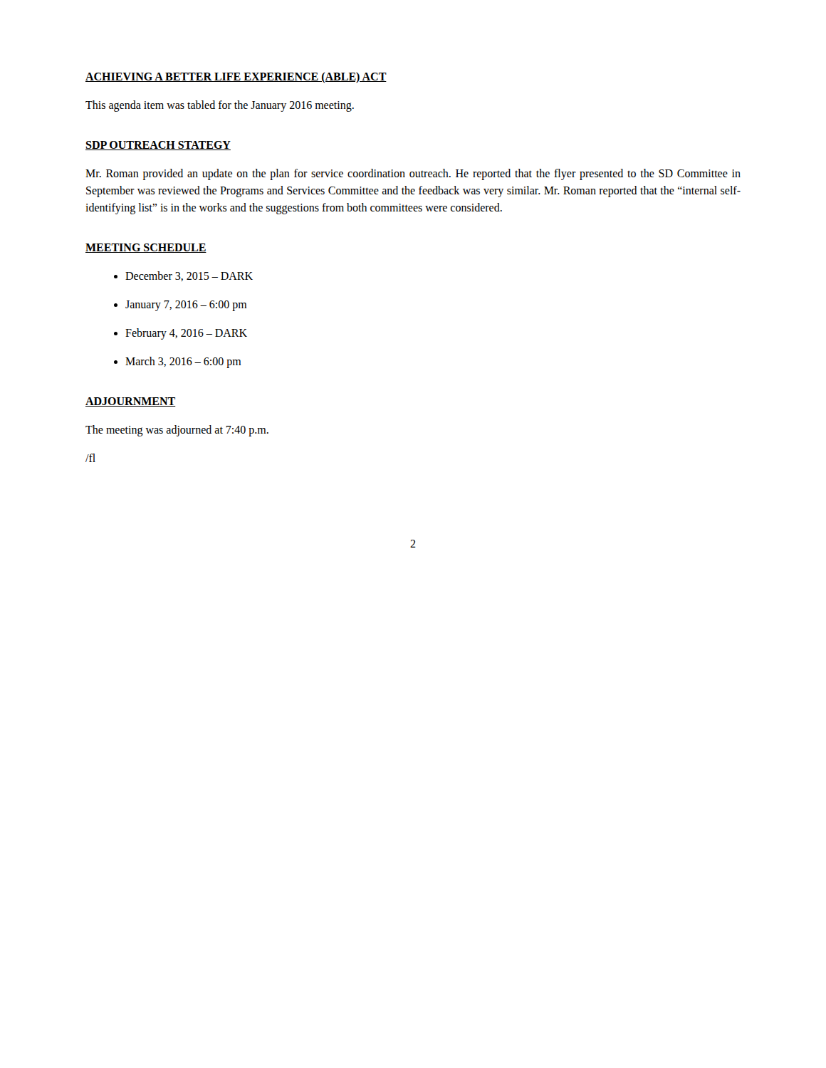Achieving a Better Life Experience (ABLE) Act
This agenda item was tabled for the January 2016 meeting.
SDP Outreach Stategy
Mr. Roman provided an update on the plan for service coordination outreach. He reported that the flyer presented to the SD Committee in September was reviewed the Programs and Services Committee and the feedback was very similar. Mr. Roman reported that the “internal self-identifying list” is in the works and the suggestions from both committees were considered.
Meeting Schedule
December 3, 2015 – DARK
January 7, 2016 – 6:00 pm
February 4, 2016 – DARK
March 3, 2016 – 6:00 pm
Adjournment
The meeting was adjourned at 7:40 p.m.
/fl
2